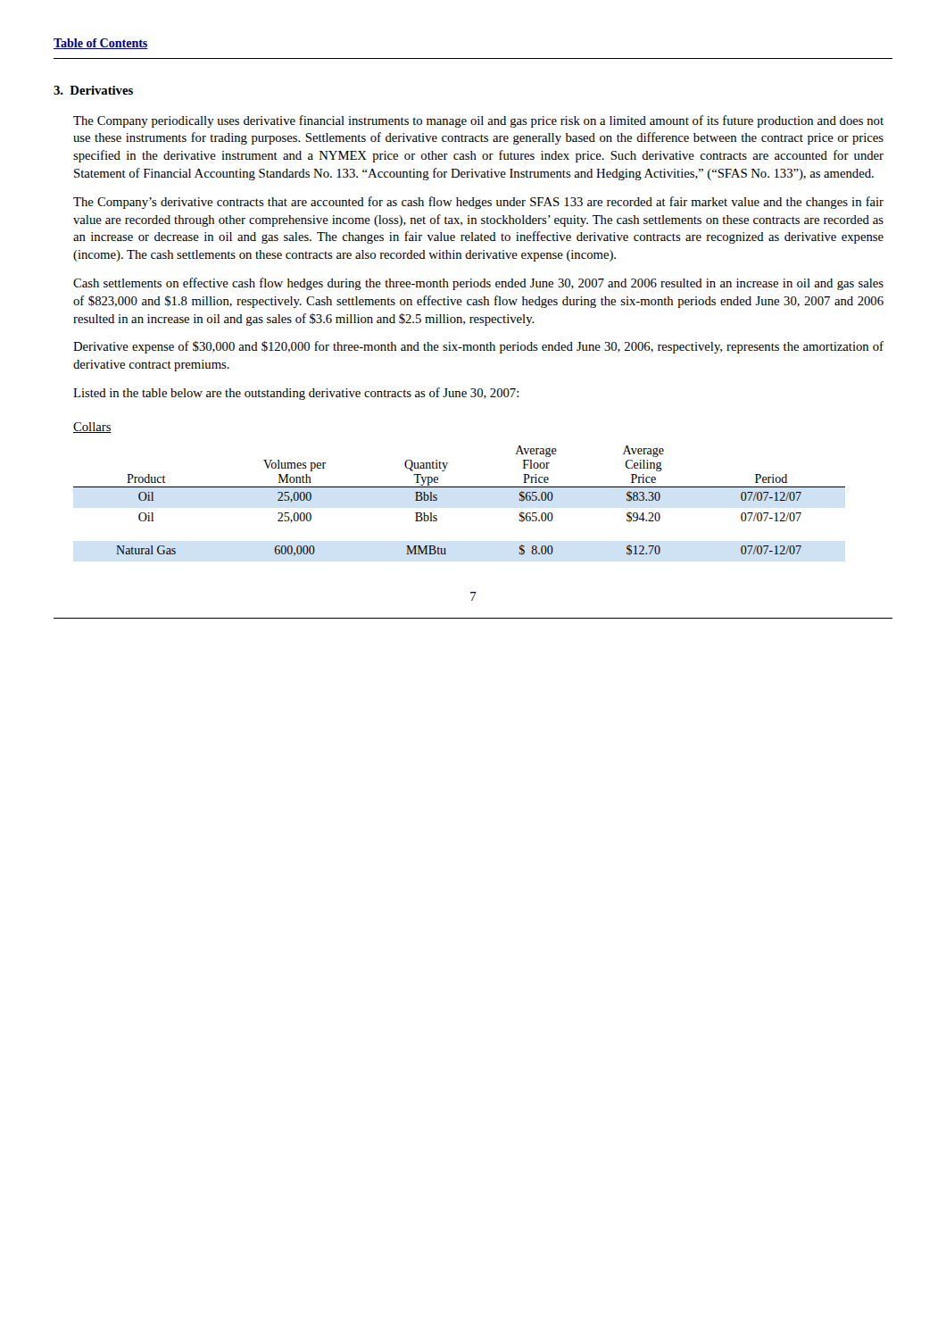Table of Contents
3. Derivatives
The Company periodically uses derivative financial instruments to manage oil and gas price risk on a limited amount of its future production and does not use these instruments for trading purposes. Settlements of derivative contracts are generally based on the difference between the contract price or prices specified in the derivative instrument and a NYMEX price or other cash or futures index price. Such derivative contracts are accounted for under Statement of Financial Accounting Standards No. 133. “Accounting for Derivative Instruments and Hedging Activities,” (“SFAS No. 133”), as amended.
The Company’s derivative contracts that are accounted for as cash flow hedges under SFAS 133 are recorded at fair market value and the changes in fair value are recorded through other comprehensive income (loss), net of tax, in stockholders’ equity. The cash settlements on these contracts are recorded as an increase or decrease in oil and gas sales. The changes in fair value related to ineffective derivative contracts are recognized as derivative expense (income). The cash settlements on these contracts are also recorded within derivative expense (income).
Cash settlements on effective cash flow hedges during the three-month periods ended June 30, 2007 and 2006 resulted in an increase in oil and gas sales of $823,000 and $1.8 million, respectively. Cash settlements on effective cash flow hedges during the six-month periods ended June 30, 2007 and 2006 resulted in an increase in oil and gas sales of $3.6 million and $2.5 million, respectively.
Derivative expense of $30,000 and $120,000 for three-month and the six-month periods ended June 30, 2006, respectively, represents the amortization of derivative contract premiums.
Listed in the table below are the outstanding derivative contracts as of June 30, 2007:
Collars
| | | | Average | Average | |
| --- | --- | --- | --- | --- | --- |
| | Volumes per | Quantity | Floor | Ceiling | |
| Product | Month | Type | Price | Price | Period |
| Oil | 25,000 | Bbls | $65.00 | $83.30 | 07/07-12/07 |
| Oil | 25,000 | Bbls | $65.00 | $94.20 | 07/07-12/07 |
| Natural Gas | 600,000 | MMBtu | $ 8.00 | $12.70 | 07/07-12/07 |
7